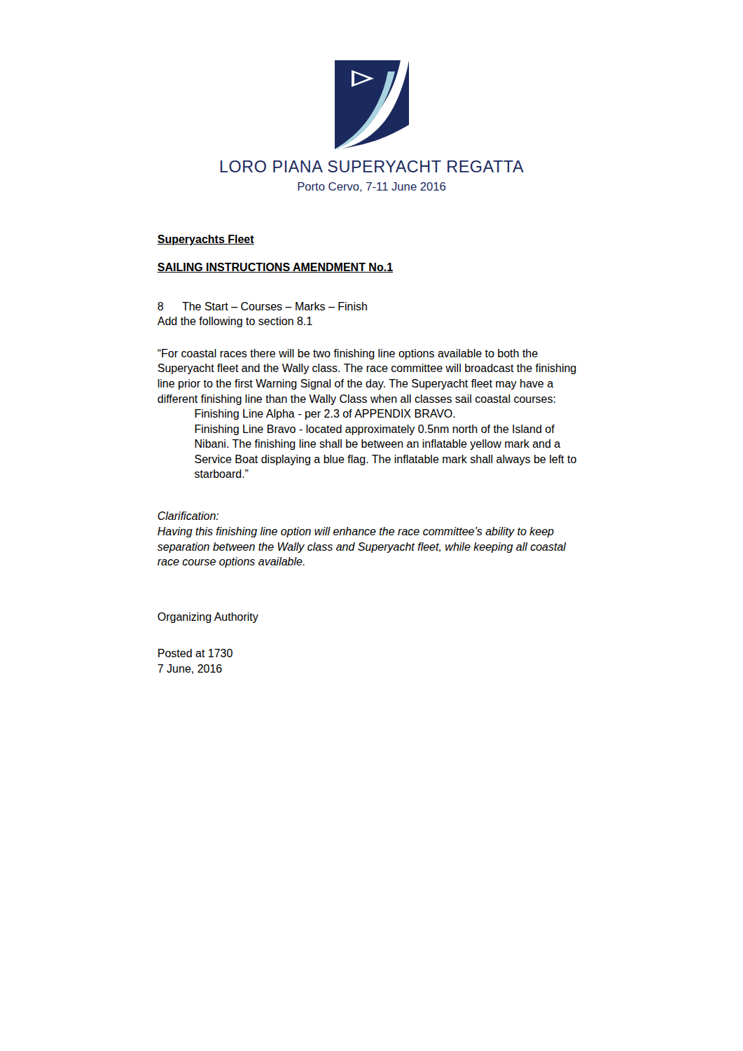LORO PIANA SUPERYACHT REGATTA
Porto Cervo, 7-11 June 2016
Superyachts Fleet
SAILING INSTRUCTIONS AMENDMENT No.1
8 The Start – Courses – Marks – Finish
Add the following to section 8.1
“For coastal races there will be two finishing line options available to both the Superyacht fleet and the Wally class. The race committee will broadcast the finishing line prior to the first Warning Signal of the day. The Superyacht fleet may have a different finishing line than the Wally Class when all classes sail coastal courses:
Finishing Line Alpha - per 2.3 of APPENDIX BRAVO.
Finishing Line Bravo - located approximately 0.5nm north of the Island of Nibani. The finishing line shall be between an inflatable yellow mark and a Service Boat displaying a blue flag. The inflatable mark shall always be left to starboard.”
Clarification: Having this finishing line option will enhance the race committee’s ability to keep separation between the Wally class and Superyacht fleet, while keeping all coastal race course options available.
Organizing Authority
Posted at 1730
7 June, 2016